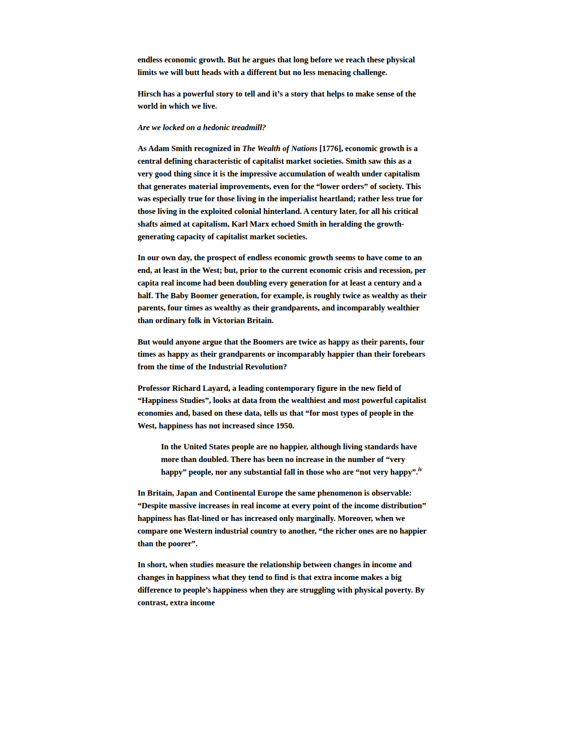endless economic growth. But he argues that long before we reach these physical limits we will butt heads with a different but no less menacing challenge.
Hirsch has a powerful story to tell and it’s a story that helps to make sense of the world in which we live.
Are we locked on a hedonic treadmill?
As Adam Smith recognized in The Wealth of Nations [1776], economic growth is a central defining characteristic of capitalist market societies. Smith saw this as a very good thing since it is the impressive accumulation of wealth under capitalism that generates material improvements, even for the “lower orders” of society. This was especially true for those living in the imperialist heartland; rather less true for those living in the exploited colonial hinterland. A century later, for all his critical shafts aimed at capitalism, Karl Marx echoed Smith in heralding the growth-generating capacity of capitalist market societies.
In our own day, the prospect of endless economic growth seems to have come to an end, at least in the West; but, prior to the current economic crisis and recession, per capita real income had been doubling every generation for at least a century and a half. The Baby Boomer generation, for example, is roughly twice as wealthy as their parents, four times as wealthy as their grandparents, and incomparably wealthier than ordinary folk in Victorian Britain.
But would anyone argue that the Boomers are twice as happy as their parents, four times as happy as their grandparents or incomparably happier than their forebears from the time of the Industrial Revolution?
Professor Richard Layard, a leading contemporary figure in the new field of “Happiness Studies”, looks at data from the wealthiest and most powerful capitalist economies and, based on these data, tells us that “for most types of people in the West, happiness has not increased since 1950.
In the United States people are no happier, although living standards have more than doubled. There has been no increase in the number of “very happy” people, nor any substantial fall in those who are “not very happy”.iv
In Britain, Japan and Continental Europe the same phenomenon is observable: “Despite massive increases in real income at every point of the income distribution” happiness has flat-lined or has increased only marginally. Moreover, when we compare one Western industrial country to another, “the richer ones are no happier than the poorer”.
In short, when studies measure the relationship between changes in income and changes in happiness what they tend to find is that extra income makes a big difference to people’s happiness when they are struggling with physical poverty. By contrast, extra income